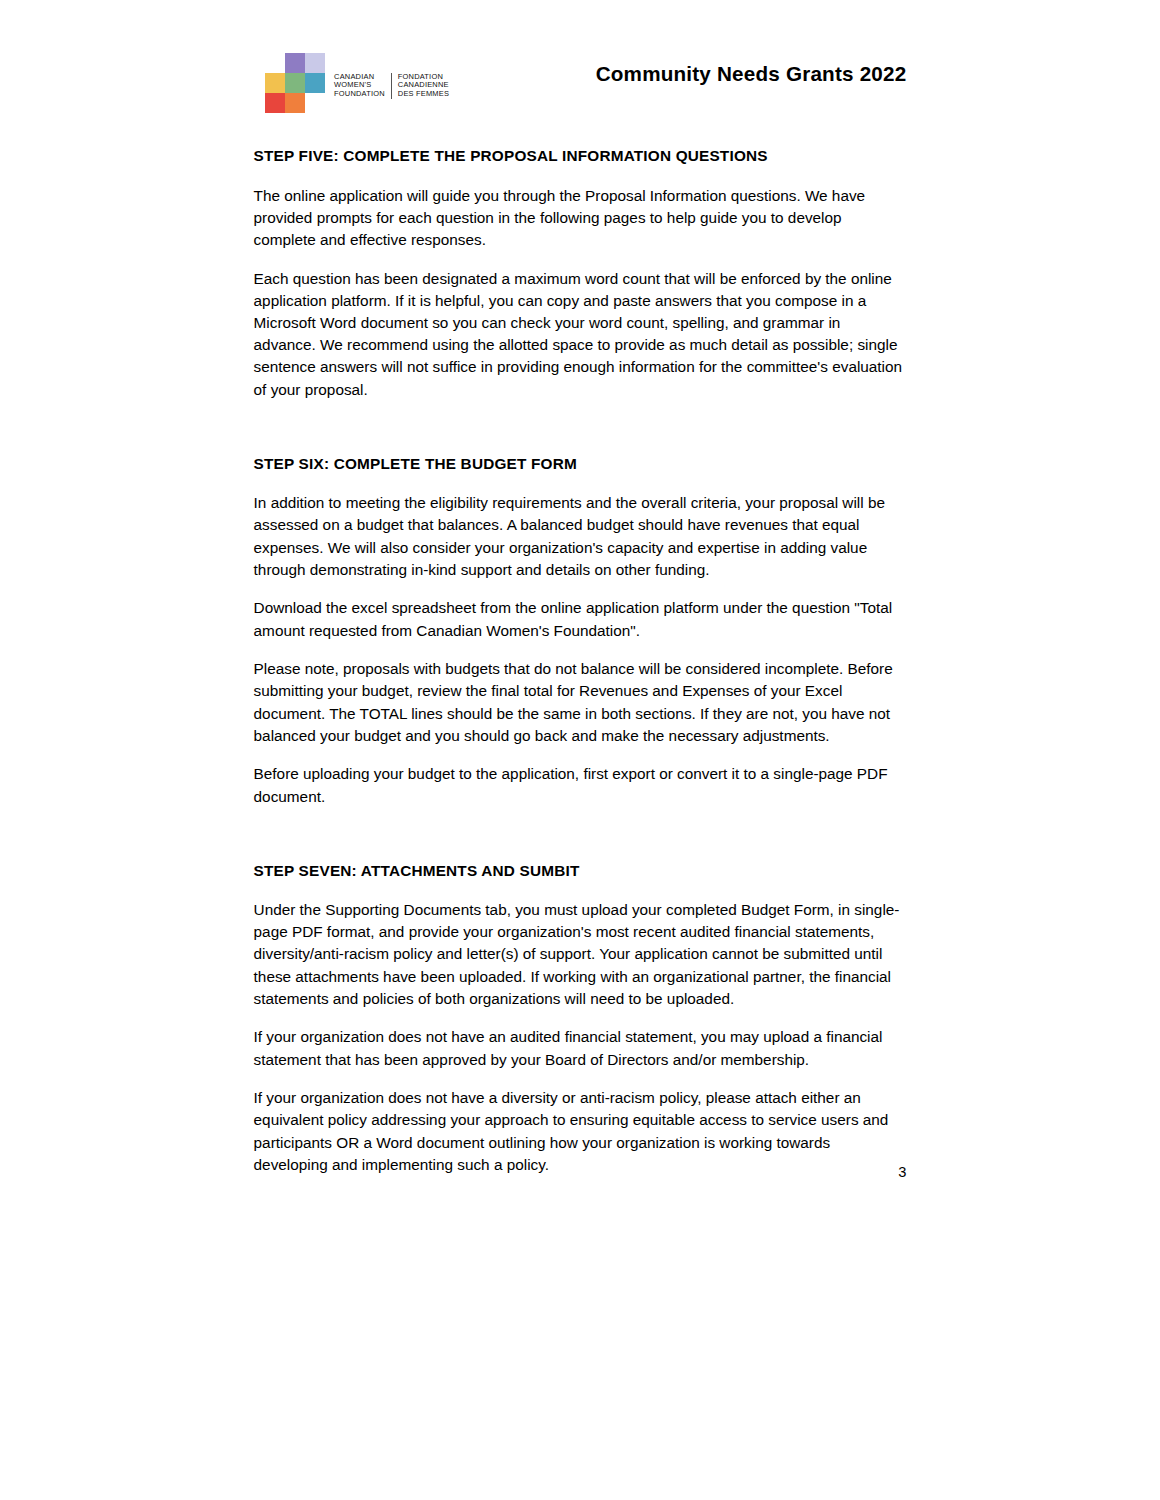CANADIAN
WOMEN'S
FOUNDATION
FONDATION
CANADIENNE
DES FEMMES
Community Needs Grants 2022
STEP FIVE: COMPLETE THE PROPOSAL INFORMATION QUESTIONS
The online application will guide you through the Proposal Information questions. We have provided prompts for each question in the following pages to help guide you to develop complete and effective responses.
Each question has been designated a maximum word count that will be enforced by the online application platform. If it is helpful, you can copy and paste answers that you compose in a Microsoft Word document so you can check your word count, spelling, and grammar in advance. We recommend using the allotted space to provide as much detail as possible; single sentence answers will not suffice in providing enough information for the committee's evaluation of your proposal.
STEP SIX: COMPLETE THE BUDGET FORM
In addition to meeting the eligibility requirements and the overall criteria, your proposal will be assessed on a budget that balances. A balanced budget should have revenues that equal expenses. We will also consider your organization's capacity and expertise in adding value through demonstrating in-kind support and details on other funding.
Download the excel spreadsheet from the online application platform under the question "Total amount requested from Canadian Women's Foundation".
Please note, proposals with budgets that do not balance will be considered incomplete. Before submitting your budget, review the final total for Revenues and Expenses of your Excel document. The TOTAL lines should be the same in both sections. If they are not, you have not balanced your budget and you should go back and make the necessary adjustments.
Before uploading your budget to the application, first export or convert it to a single-page PDF document.
STEP SEVEN: ATTACHMENTS AND SUMBIT
Under the Supporting Documents tab, you must upload your completed Budget Form, in single-page PDF format, and provide your organization's most recent audited financial statements, diversity/anti-racism policy and letter(s) of support. Your application cannot be submitted until these attachments have been uploaded. If working with an organizational partner, the financial statements and policies of both organizations will need to be uploaded.
If your organization does not have an audited financial statement, you may upload a financial statement that has been approved by your Board of Directors and/or membership.
If your organization does not have a diversity or anti-racism policy, please attach either an equivalent policy addressing your approach to ensuring equitable access to service users and participants OR a Word document outlining how your organization is working towards developing and implementing such a policy.
3